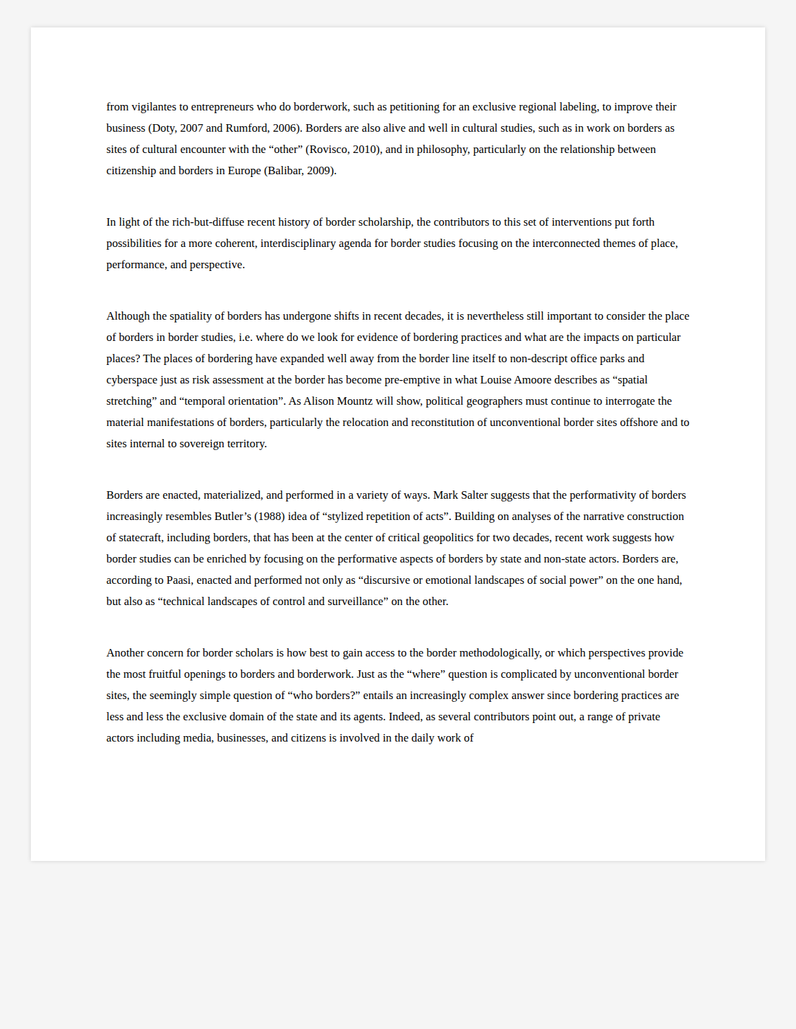from vigilantes to entrepreneurs who do borderwork, such as petitioning for an exclusive regional labeling, to improve their business (Doty, 2007 and Rumford, 2006). Borders are also alive and well in cultural studies, such as in work on borders as sites of cultural encounter with the “other” (Rovisco, 2010), and in philosophy, particularly on the relationship between citizenship and borders in Europe (Balibar, 2009).
In light of the rich-but-diffuse recent history of border scholarship, the contributors to this set of interventions put forth possibilities for a more coherent, interdisciplinary agenda for border studies focusing on the interconnected themes of place, performance, and perspective.
Although the spatiality of borders has undergone shifts in recent decades, it is nevertheless still important to consider the place of borders in border studies, i.e. where do we look for evidence of bordering practices and what are the impacts on particular places? The places of bordering have expanded well away from the border line itself to non-descript office parks and cyberspace just as risk assessment at the border has become pre-emptive in what Louise Amoore describes as “spatial stretching” and “temporal orientation”. As Alison Mountz will show, political geographers must continue to interrogate the material manifestations of borders, particularly the relocation and reconstitution of unconventional border sites offshore and to sites internal to sovereign territory.
Borders are enacted, materialized, and performed in a variety of ways. Mark Salter suggests that the performativity of borders increasingly resembles Butler’s (1988) idea of “stylized repetition of acts”. Building on analyses of the narrative construction of statecraft, including borders, that has been at the center of critical geopolitics for two decades, recent work suggests how border studies can be enriched by focusing on the performative aspects of borders by state and non-state actors. Borders are, according to Paasi, enacted and performed not only as “discursive or emotional landscapes of social power” on the one hand, but also as “technical landscapes of control and surveillance” on the other.
Another concern for border scholars is how best to gain access to the border methodologically, or which perspectives provide the most fruitful openings to borders and borderwork. Just as the “where” question is complicated by unconventional border sites, the seemingly simple question of “who borders?” entails an increasingly complex answer since bordering practices are less and less the exclusive domain of the state and its agents. Indeed, as several contributors point out, a range of private actors including media, businesses, and citizens is involved in the daily work of